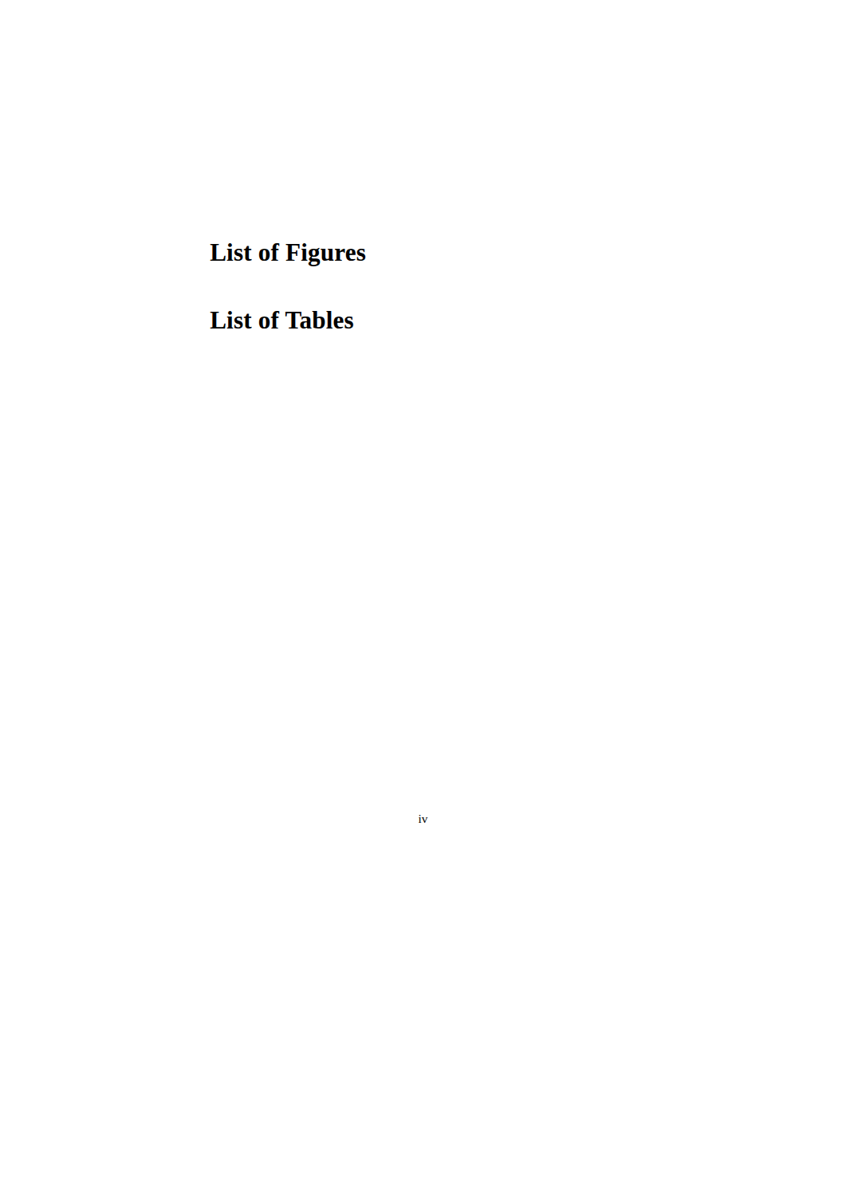List of Figures
List of Tables
iv